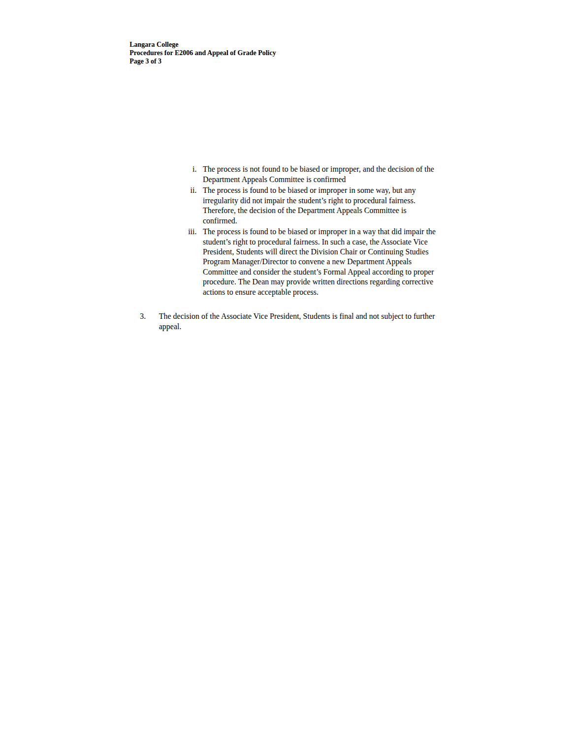Langara College
Procedures for E2006 and Appeal of Grade Policy
Page 3 of 3
i. The process is not found to be biased or improper, and the decision of the Department Appeals Committee is confirmed
ii. The process is found to be biased or improper in some way, but any irregularity did not impair the student’s right to procedural fairness. Therefore, the decision of the Department Appeals Committee is confirmed.
iii. The process is found to be biased or improper in a way that did impair the student’s right to procedural fairness. In such a case, the Associate Vice President, Students will direct the Division Chair or Continuing Studies Program Manager/Director to convene a new Department Appeals Committee and consider the student’s Formal Appeal according to proper procedure. The Dean may provide written directions regarding corrective actions to ensure acceptable process.
3. The decision of the Associate Vice President, Students is final and not subject to further appeal.